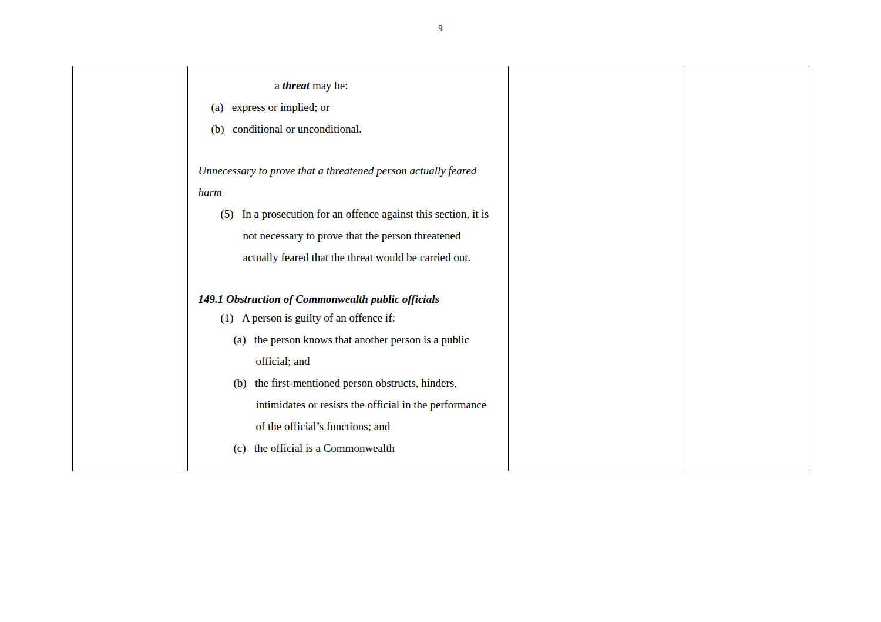9
| | a threat may be: (a) express or implied; or (b) conditional or unconditional. Unnecessary to prove that a threatened person actually feared harm (5) In a prosecution for an offence against this section, it is not necessary to prove that the person threatened actually feared that the threat would be carried out. 149.1 Obstruction of Commonwealth public officials (1) A person is guilty of an offence if: (a) the person knows that another person is a public official; and (b) the first-mentioned person obstructs, hinders, intimidates or resists the official in the performance of the official’s functions; and (c) the official is a Commonwealth | | |